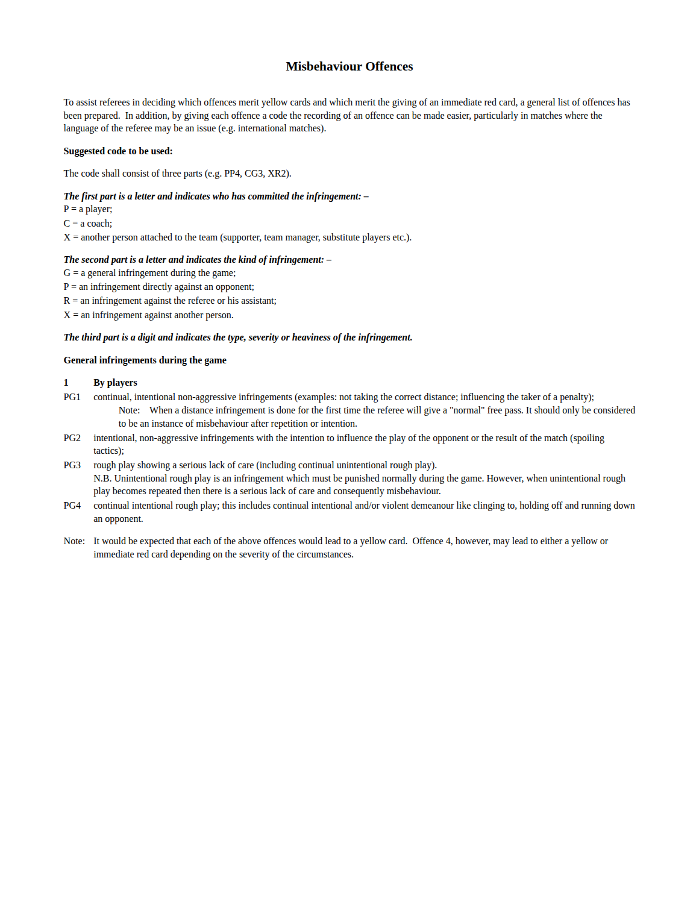Misbehaviour Offences
To assist referees in deciding which offences merit yellow cards and which merit the giving of an immediate red card, a general list of offences has been prepared. In addition, by giving each offence a code the recording of an offence can be made easier, particularly in matches where the language of the referee may be an issue (e.g. international matches).
Suggested code to be used:
The code shall consist of three parts (e.g. PP4, CG3, XR2).
The first part is a letter and indicates who has committed the infringement: –
P = a player;
C = a coach;
X = another person attached to the team (supporter, team manager, substitute players etc.).
The second part is a letter and indicates the kind of infringement: –
G = a general infringement during the game;
P = an infringement directly against an opponent;
R = an infringement against the referee or his assistant;
X = an infringement against another person.
The third part is a digit and indicates the type, severity or heaviness of the infringement.
General infringements during the game
1
By players
PG1
continual, intentional non-aggressive infringements (examples: not taking the correct distance; influencing the taker of a penalty);
Note: When a distance infringement is done for the first time the referee will give a "normal" free pass. It should only be considered to be an instance of misbehaviour after repetition or intention.
PG2
intentional, non-aggressive infringements with the intention to influence the play of the opponent or the result of the match (spoiling tactics);
PG3
rough play showing a serious lack of care (including continual unintentional rough play).
N.B. Unintentional rough play is an infringement which must be punished normally during the game. However, when unintentional rough play becomes repeated then there is a serious lack of care and consequently misbehaviour.
PG4
continual intentional rough play; this includes continual intentional and/or violent demeanour like clinging to, holding off and running down an opponent.
Note:
It would be expected that each of the above offences would lead to a yellow card. Offence 4, however, may lead to either a yellow or immediate red card depending on the severity of the circumstances.